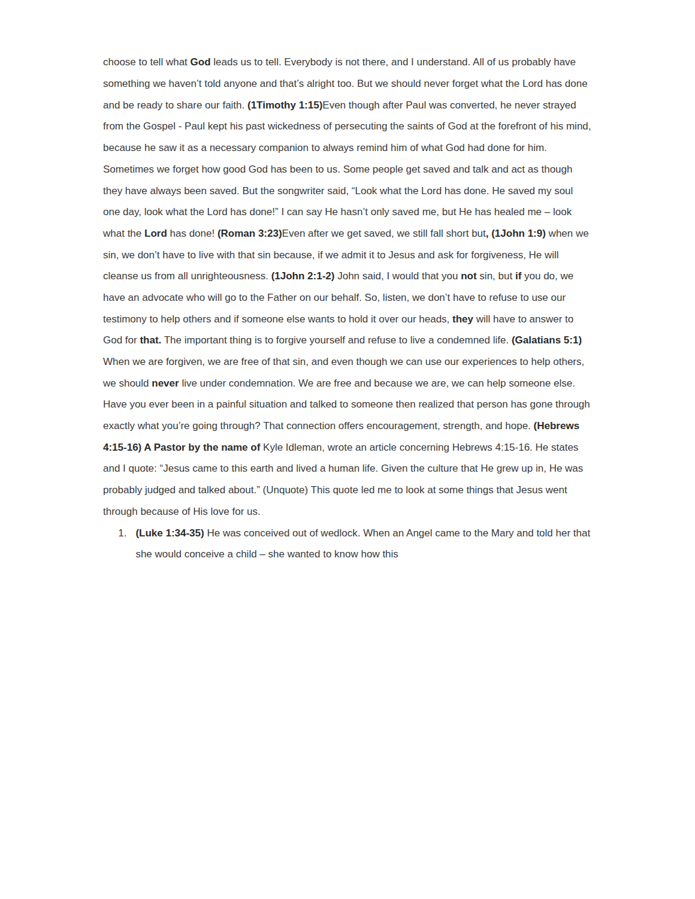choose to tell what God leads us to tell. Everybody is not there, and I understand. All of us probably have something we haven’t told anyone and that’s alright too. But we should never forget what the Lord has done and be ready to share our faith. (1Timothy 1:15) Even though after Paul was converted, he never strayed from the Gospel - Paul kept his past wickedness of persecuting the saints of God at the forefront of his mind, because he saw it as a necessary companion to always remind him of what God had done for him. Sometimes we forget how good God has been to us. Some people get saved and talk and act as though they have always been saved. But the songwriter said, “Look what the Lord has done. He saved my soul one day, look what the Lord has done!” I can say He hasn’t only saved me, but He has healed me – look what the Lord has done! (Roman 3:23) Even after we get saved, we still fall short but, (1John 1:9) when we sin, we don’t have to live with that sin because, if we admit it to Jesus and ask for forgiveness, He will cleanse us from all unrighteousness. (1John 2:1-2) John said, I would that you not sin, but if you do, we have an advocate who will go to the Father on our behalf. So, listen, we don’t have to refuse to use our testimony to help others and if someone else wants to hold it over our heads, they will have to answer to God for that. The important thing is to forgive yourself and refuse to live a condemned life. (Galatians 5:1) When we are forgiven, we are free of that sin, and even though we can use our experiences to help others, we should never live under condemnation. We are free and because we are, we can help someone else. Have you ever been in a painful situation and talked to someone then realized that person has gone through exactly what you’re going through? That connection offers encouragement, strength, and hope. (Hebrews 4:15-16) A Pastor by the name of Kyle Idleman, wrote an article concerning Hebrews 4:15-16. He states and I quote: “Jesus came to this earth and lived a human life. Given the culture that He grew up in, He was probably judged and talked about.” (Unquote) This quote led me to look at some things that Jesus went through because of His love for us.
(Luke 1:34-35) He was conceived out of wedlock. When an Angel came to the Mary and told her that she would conceive a child – she wanted to know how this